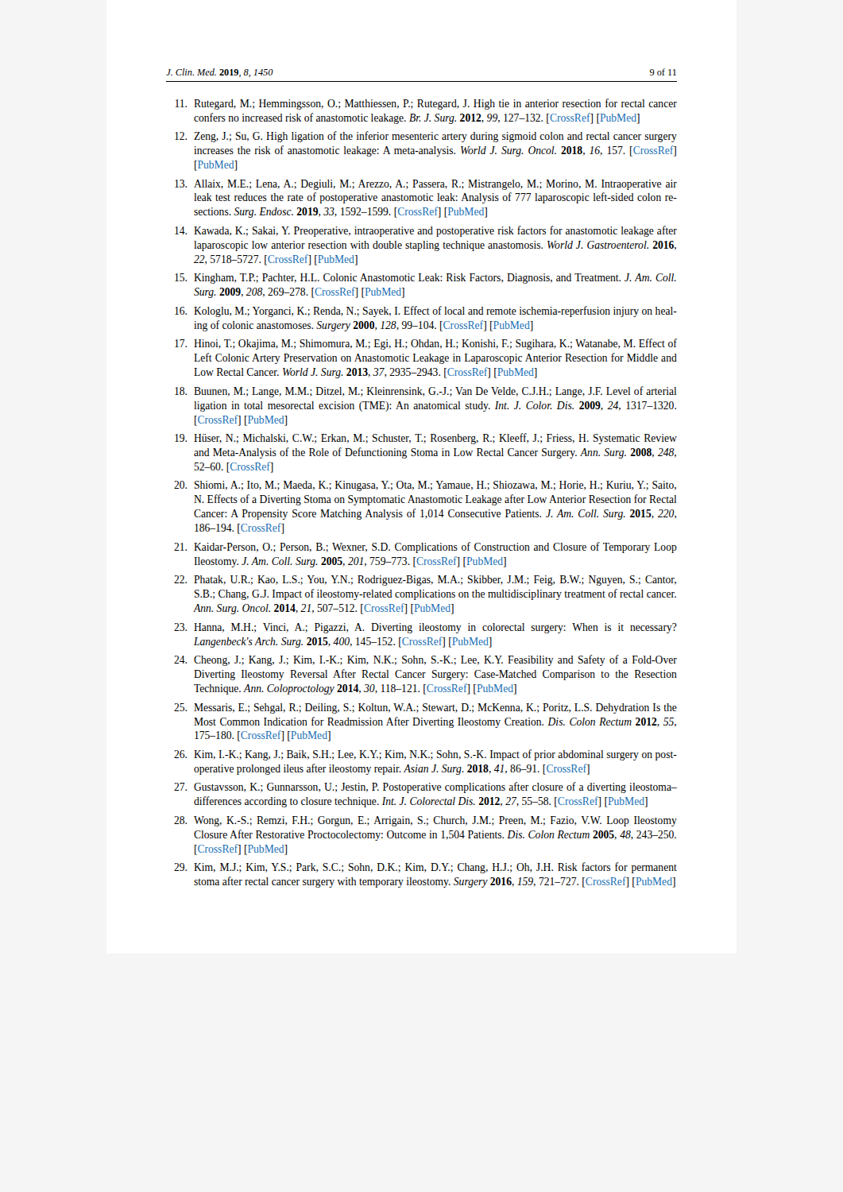J. Clin. Med. 2019, 8, 1450
9 of 11
Rutegard, M.; Hemmingsson, O.; Matthiessen, P.; Rutegard, J. High tie in anterior resection for rectal cancer confers no increased risk of anastomotic leakage. Br. J. Surg. 2012, 99, 127–132. [CrossRef] [PubMed]
Zeng, J.; Su, G. High ligation of the inferior mesenteric artery during sigmoid colon and rectal cancer surgery increases the risk of anastomotic leakage: A meta-analysis. World J. Surg. Oncol. 2018, 16, 157. [CrossRef] [PubMed]
Allaix, M.E.; Lena, A.; Degiuli, M.; Arezzo, A.; Passera, R.; Mistrangelo, M.; Morino, M. Intraoperative air leak test reduces the rate of postoperative anastomotic leak: Analysis of 777 laparoscopic left-sided colon resections. Surg. Endosc. 2019, 33, 1592–1599. [CrossRef] [PubMed]
Kawada, K.; Sakai, Y. Preoperative, intraoperative and postoperative risk factors for anastomotic leakage after laparoscopic low anterior resection with double stapling technique anastomosis. World J. Gastroenterol. 2016, 22, 5718–5727. [CrossRef] [PubMed]
Kingham, T.P.; Pachter, H.L. Colonic Anastomotic Leak: Risk Factors, Diagnosis, and Treatment. J. Am. Coll. Surg. 2009, 208, 269–278. [CrossRef] [PubMed]
Kologlu, M.; Yorganci, K.; Renda, N.; Sayek, I. Effect of local and remote ischemia-reperfusion injury on healing of colonic anastomoses. Surgery 2000, 128, 99–104. [CrossRef] [PubMed]
Hinoi, T.; Okajima, M.; Shimomura, M.; Egi, H.; Ohdan, H.; Konishi, F.; Sugihara, K.; Watanabe, M. Effect of Left Colonic Artery Preservation on Anastomotic Leakage in Laparoscopic Anterior Resection for Middle and Low Rectal Cancer. World J. Surg. 2013, 37, 2935–2943. [CrossRef] [PubMed]
Buunen, M.; Lange, M.M.; Ditzel, M.; Kleinrensink, G.-J.; Van De Velde, C.J.H.; Lange, J.F. Level of arterial ligation in total mesorectal excision (TME): An anatomical study. Int. J. Color. Dis. 2009, 24, 1317–1320. [CrossRef] [PubMed]
Hüser, N.; Michalski, C.W.; Erkan, M.; Schuster, T.; Rosenberg, R.; Kleeff, J.; Friess, H. Systematic Review and Meta-Analysis of the Role of Defunctioning Stoma in Low Rectal Cancer Surgery. Ann. Surg. 2008, 248, 52–60. [CrossRef]
Shiomi, A.; Ito, M.; Maeda, K.; Kinugasa, Y.; Ota, M.; Yamaue, H.; Shiozawa, M.; Horie, H.; Kuriu, Y.; Saito, N. Effects of a Diverting Stoma on Symptomatic Anastomotic Leakage after Low Anterior Resection for Rectal Cancer: A Propensity Score Matching Analysis of 1,014 Consecutive Patients. J. Am. Coll. Surg. 2015, 220, 186–194. [CrossRef]
Kaidar-Person, O.; Person, B.; Wexner, S.D. Complications of Construction and Closure of Temporary Loop Ileostomy. J. Am. Coll. Surg. 2005, 201, 759–773. [CrossRef] [PubMed]
Phatak, U.R.; Kao, L.S.; You, Y.N.; Rodriguez-Bigas, M.A.; Skibber, J.M.; Feig, B.W.; Nguyen, S.; Cantor, S.B.; Chang, G.J. Impact of ileostomy-related complications on the multidisciplinary treatment of rectal cancer. Ann. Surg. Oncol. 2014, 21, 507–512. [CrossRef] [PubMed]
Hanna, M.H.; Vinci, A.; Pigazzi, A. Diverting ileostomy in colorectal surgery: When is it necessary? Langenbeck's Arch. Surg. 2015, 400, 145–152. [CrossRef] [PubMed]
Cheong, J.; Kang, J.; Kim, I.-K.; Kim, N.K.; Sohn, S.-K.; Lee, K.Y. Feasibility and Safety of a Fold-Over Diverting Ileostomy Reversal After Rectal Cancer Surgery: Case-Matched Comparison to the Resection Technique. Ann. Coloproctology 2014, 30, 118–121. [CrossRef] [PubMed]
Messaris, E.; Sehgal, R.; Deiling, S.; Koltun, W.A.; Stewart, D.; McKenna, K.; Poritz, L.S. Dehydration Is the Most Common Indication for Readmission After Diverting Ileostomy Creation. Dis. Colon Rectum 2012, 55, 175–180. [CrossRef] [PubMed]
Kim, I.-K.; Kang, J.; Baik, S.H.; Lee, K.Y.; Kim, N.K.; Sohn, S.-K. Impact of prior abdominal surgery on postoperative prolonged ileus after ileostomy repair. Asian J. Surg. 2018, 41, 86–91. [CrossRef]
Gustavsson, K.; Gunnarsson, U.; Jestin, P. Postoperative complications after closure of a diverting ileostoma–differences according to closure technique. Int. J. Colorectal Dis. 2012, 27, 55–58. [CrossRef] [PubMed]
Wong, K.-S.; Remzi, F.H.; Gorgun, E.; Arrigain, S.; Church, J.M.; Preen, M.; Fazio, V.W. Loop Ileostomy Closure After Restorative Proctocolectomy: Outcome in 1,504 Patients. Dis. Colon Rectum 2005, 48, 243–250. [CrossRef] [PubMed]
Kim, M.J.; Kim, Y.S.; Park, S.C.; Sohn, D.K.; Kim, D.Y.; Chang, H.J.; Oh, J.H. Risk factors for permanent stoma after rectal cancer surgery with temporary ileostomy. Surgery 2016, 159, 721–727. [CrossRef] [PubMed]